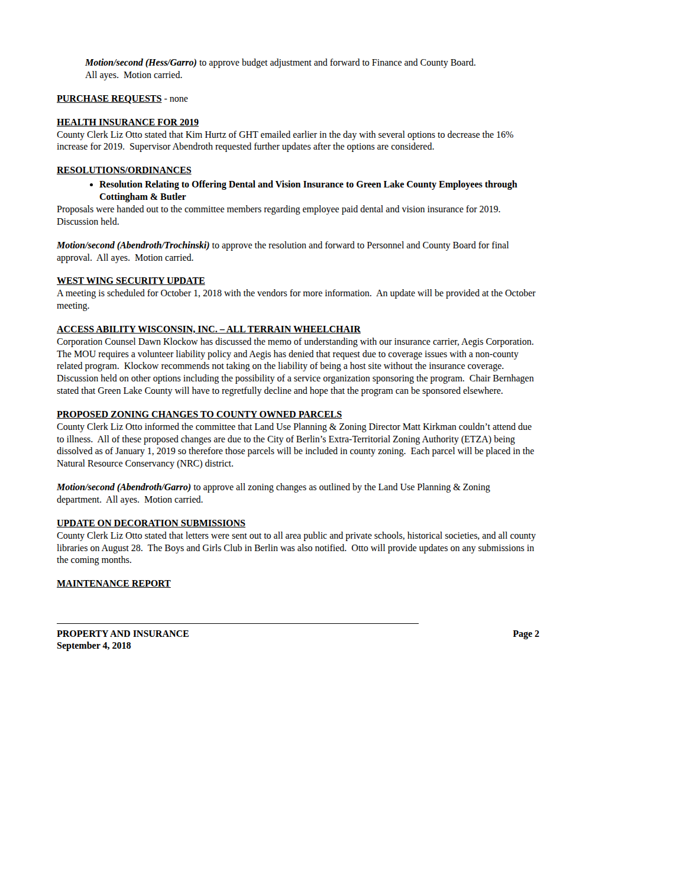Motion/second (Hess/Garro) to approve budget adjustment and forward to Finance and County Board.
All ayes. Motion carried.
PURCHASE REQUESTS
- none
HEALTH INSURANCE FOR 2019
County Clerk Liz Otto stated that Kim Hurtz of GHT emailed earlier in the day with several options to decrease the 16% increase for 2019. Supervisor Abendroth requested further updates after the options are considered.
RESOLUTIONS/ORDINANCES
Resolution Relating to Offering Dental and Vision Insurance to Green Lake County Employees through Cottingham & Butler
Proposals were handed out to the committee members regarding employee paid dental and vision insurance for 2019. Discussion held.
Motion/second (Abendroth/Trochinski) to approve the resolution and forward to Personnel and County Board for final approval. All ayes. Motion carried.
WEST WING SECURITY UPDATE
A meeting is scheduled for October 1, 2018 with the vendors for more information. An update will be provided at the October meeting.
ACCESS ABILITY WISCONSIN, INC. – ALL TERRAIN WHEELCHAIR
Corporation Counsel Dawn Klockow has discussed the memo of understanding with our insurance carrier, Aegis Corporation. The MOU requires a volunteer liability policy and Aegis has denied that request due to coverage issues with a non-county related program. Klockow recommends not taking on the liability of being a host site without the insurance coverage. Discussion held on other options including the possibility of a service organization sponsoring the program. Chair Bernhagen stated that Green Lake County will have to regretfully decline and hope that the program can be sponsored elsewhere.
PROPOSED ZONING CHANGES TO COUNTY OWNED PARCELS
County Clerk Liz Otto informed the committee that Land Use Planning & Zoning Director Matt Kirkman couldn’t attend due to illness. All of these proposed changes are due to the City of Berlin’s Extra-Territorial Zoning Authority (ETZA) being dissolved as of January 1, 2019 so therefore those parcels will be included in county zoning. Each parcel will be placed in the Natural Resource Conservancy (NRC) district.
Motion/second (Abendroth/Garro) to approve all zoning changes as outlined by the Land Use Planning & Zoning department. All ayes. Motion carried.
UPDATE ON DECORATION SUBMISSIONS
County Clerk Liz Otto stated that letters were sent out to all area public and private schools, historical societies, and all county libraries on August 28. The Boys and Girls Club in Berlin was also notified. Otto will provide updates on any submissions in the coming months.
MAINTENANCE REPORT
| PROPERTY AND INSURANCE | Page 2 |
| September 4, 2018 | |